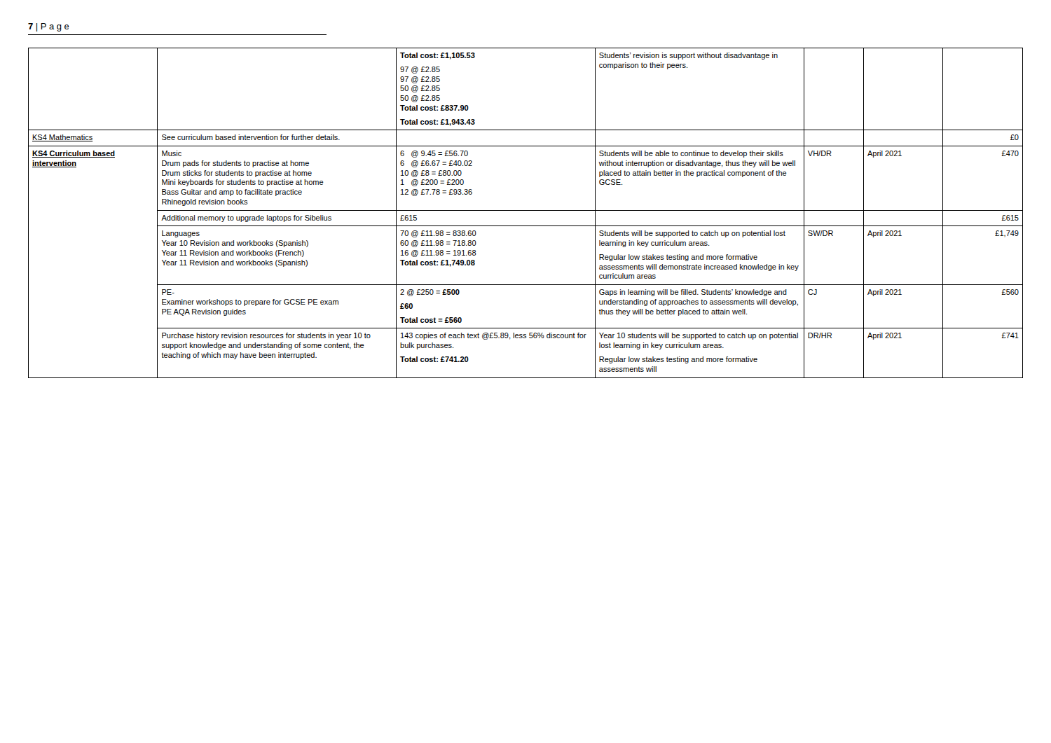7 | P a g e
| | | Total cost: £1,105.53 97 @ £2.85 97 @ £2.85 50 @ £2.85 50 @ £2.85 Total cost: £837.90 Total cost: £1,943.43 | Students’ revision is support without disadvantage in comparison to their peers. | | | |
| KS4 Mathematics | See curriculum based intervention for further details. | | | | | £0 |
| KS4 Curriculum based intervention | Music Drum pads for students to practise at home Drum sticks for students to practise at home Mini keyboards for students to practise at home Bass Guitar and amp to facilitate practice Rhinegold revision books | 6 @ 9.45 = £56.70 6 @ £6.67 = £40.02 10 @ £8 = £80.00 1 @ £200 = £200 12 @ £7.78 = £93.36 | Students will be able to continue to develop their skills without interruption or disadvantage, thus they will be well placed to attain better in the practical component of the GCSE. | VH/DR | April 2021 | £470 |
| Additional memory to upgrade laptops for Sibelius | £615 | | | | £615 |
| Languages Year 10 Revision and workbooks (Spanish) Year 11 Revision and workbooks (French) Year 11 Revision and workbooks (Spanish) | 70 @ £11.98 = 838.60 60 @ £11.98 = 718.80 16 @ £11.98 = 191.68 Total cost: £1,749.08 | Students will be supported to catch up on potential lost learning in key curriculum areas. Regular low stakes testing and more formative assessments will demonstrate increased knowledge in key curriculum areas | SW/DR | April 2021 | £1,749 |
| PE- Examiner workshops to prepare for GCSE PE exam PE AQA Revision guides | 2 @ £250 = £500 £60 Total cost = £560 | Gaps in learning will be filled. Students’ knowledge and understanding of approaches to assessments will develop, thus they will be better placed to attain well. | CJ | April 2021 | £560 |
| Purchase history revision resources for students in year 10 to support knowledge and understanding of some content, the teaching of which may have been interrupted. | 143 copies of each text @£5.89, less 56% discount for bulk purchases. Total cost: £741.20 | Year 10 students will be supported to catch up on potential lost learning in key curriculum areas. Regular low stakes testing and more formative assessments will | DR/HR | April 2021 | £741 |